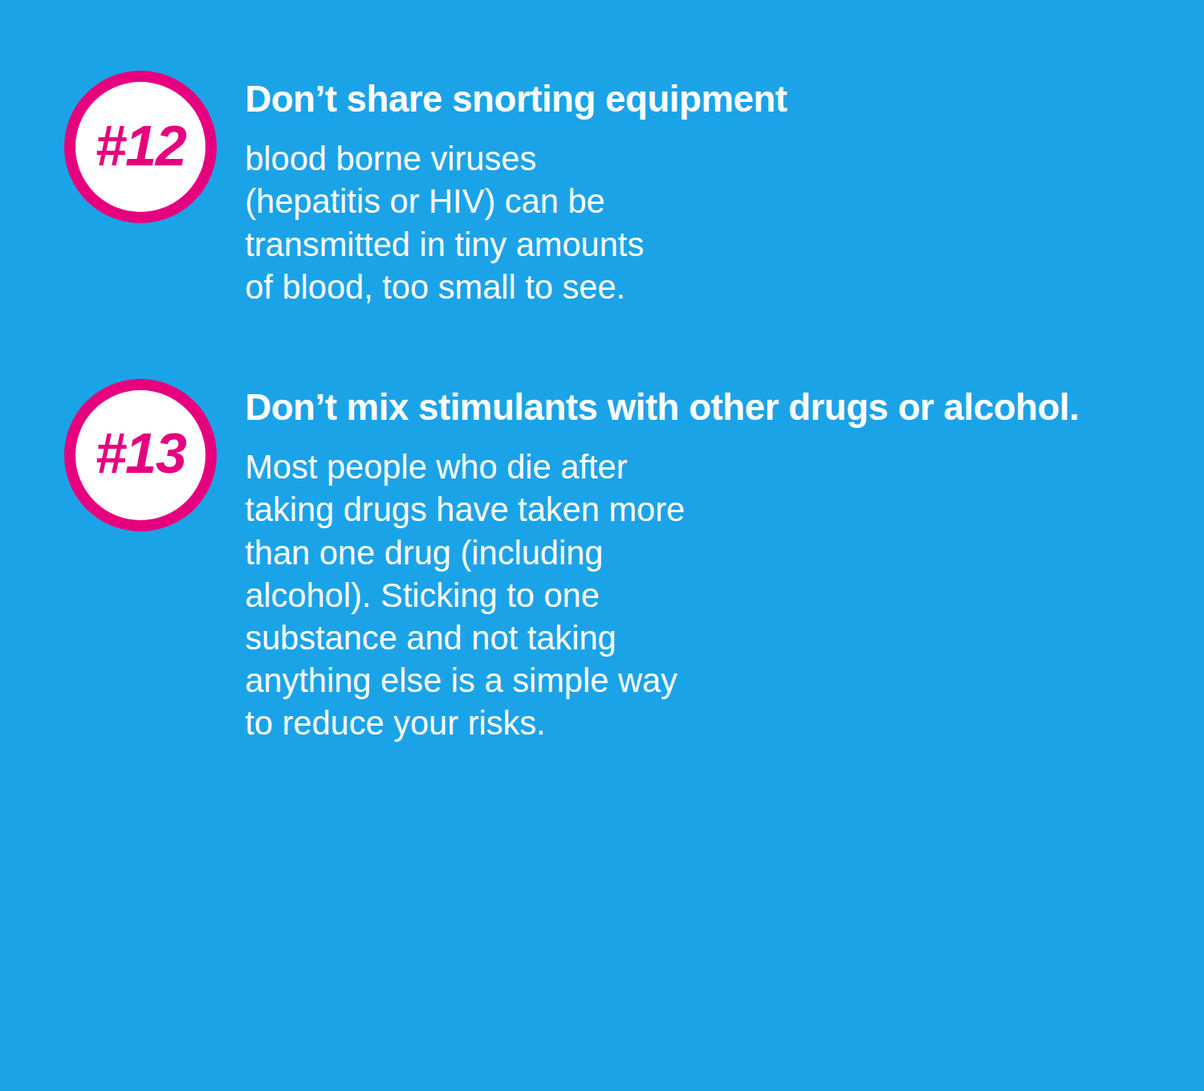#12
Don’t share snorting equipment
blood borne viruses (hepatitis or HIV) can be transmitted in tiny amounts of blood, too small to see.
#13
Don’t mix stimulants with other drugs or alcohol.
Most people who die after taking drugs have taken more than one drug (including alcohol). Sticking to one substance and not taking anything else is a simple way to reduce your risks.